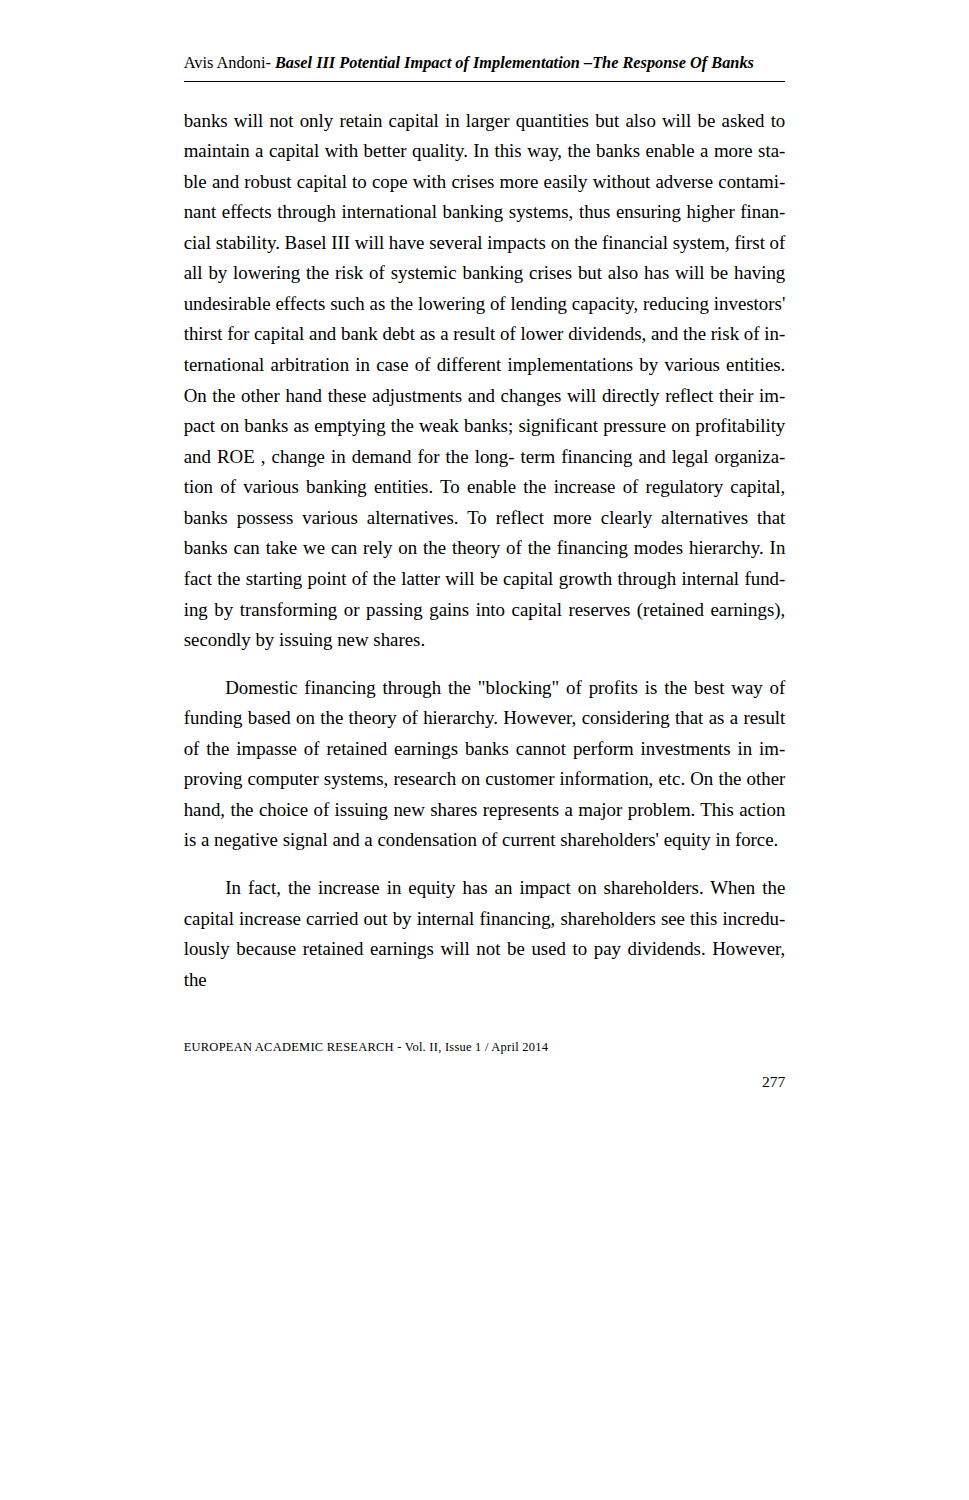Avis Andoni- Basel III Potential Impact of Implementation –The Response Of Banks
banks will not only retain capital in larger quantities but also will be asked to maintain a capital with better quality. In this way, the banks enable a more stable and robust capital to cope with crises more easily without adverse contaminant effects through international banking systems, thus ensuring higher financial stability. Basel III will have several impacts on the financial system, first of all by lowering the risk of systemic banking crises but also has will be having undesirable effects such as the lowering of lending capacity, reducing investors' thirst for capital and bank debt as a result of lower dividends, and the risk of international arbitration in case of different implementations by various entities. On the other hand these adjustments and changes will directly reflect their impact on banks as emptying the weak banks; significant pressure on profitability and ROE , change in demand for the long- term financing and legal organization of various banking entities. To enable the increase of regulatory capital, banks possess various alternatives. To reflect more clearly alternatives that banks can take we can rely on the theory of the financing modes hierarchy. In fact the starting point of the latter will be capital growth through internal funding by transforming or passing gains into capital reserves (retained earnings), secondly by issuing new shares.
Domestic financing through the "blocking" of profits is the best way of funding based on the theory of hierarchy. However, considering that as a result of the impasse of retained earnings banks cannot perform investments in improving computer systems, research on customer information, etc. On the other hand, the choice of issuing new shares represents a major problem. This action is a negative signal and a condensation of current shareholders' equity in force.
In fact, the increase in equity has an impact on shareholders. When the capital increase carried out by internal financing, shareholders see this incredulously because retained earnings will not be used to pay dividends. However, the
EUROPEAN ACADEMIC RESEARCH - Vol. II, Issue 1 / April 2014 277